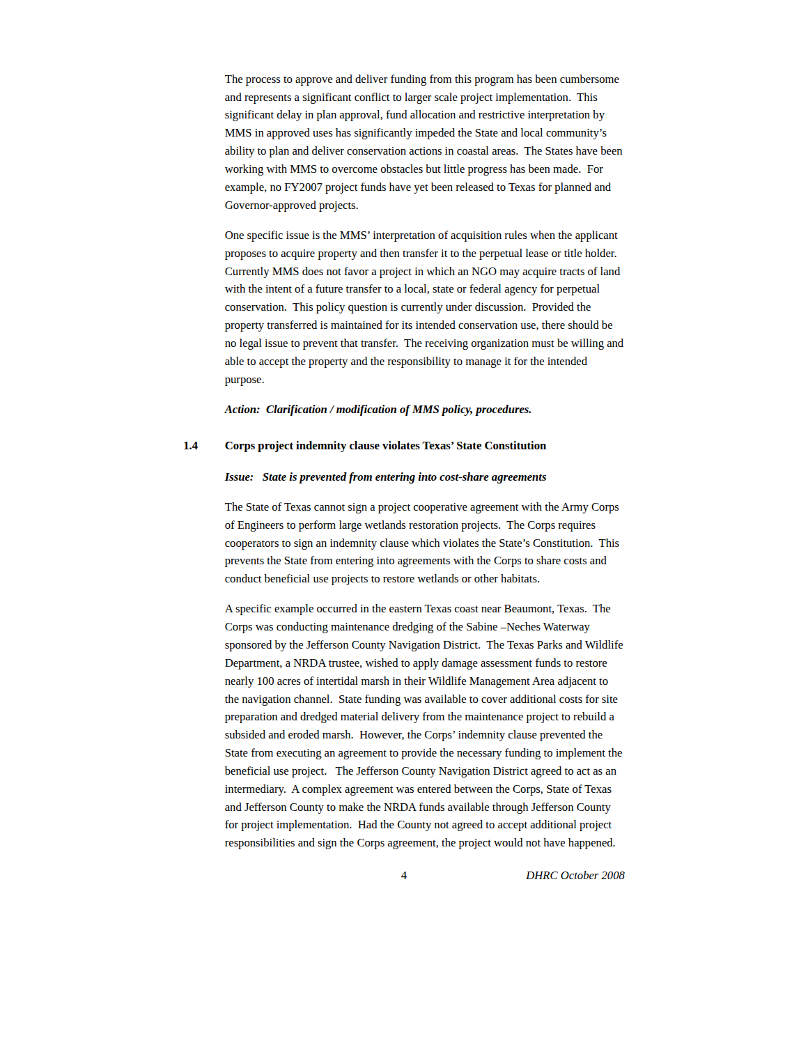The process to approve and deliver funding from this program has been cumbersome and represents a significant conflict to larger scale project implementation. This significant delay in plan approval, fund allocation and restrictive interpretation by MMS in approved uses has significantly impeded the State and local community’s ability to plan and deliver conservation actions in coastal areas. The States have been working with MMS to overcome obstacles but little progress has been made. For example, no FY2007 project funds have yet been released to Texas for planned and Governor-approved projects.
One specific issue is the MMS’ interpretation of acquisition rules when the applicant proposes to acquire property and then transfer it to the perpetual lease or title holder. Currently MMS does not favor a project in which an NGO may acquire tracts of land with the intent of a future transfer to a local, state or federal agency for perpetual conservation. This policy question is currently under discussion. Provided the property transferred is maintained for its intended conservation use, there should be no legal issue to prevent that transfer. The receiving organization must be willing and able to accept the property and the responsibility to manage it for the intended purpose.
Action: Clarification / modification of MMS policy, procedures.
1.4
Corps project indemnity clause violates Texas’ State Constitution
Issue: State is prevented from entering into cost-share agreements
The State of Texas cannot sign a project cooperative agreement with the Army Corps of Engineers to perform large wetlands restoration projects. The Corps requires cooperators to sign an indemnity clause which violates the State’s Constitution. This prevents the State from entering into agreements with the Corps to share costs and conduct beneficial use projects to restore wetlands or other habitats.
A specific example occurred in the eastern Texas coast near Beaumont, Texas. The Corps was conducting maintenance dredging of the Sabine –Neches Waterway sponsored by the Jefferson County Navigation District. The Texas Parks and Wildlife Department, a NRDA trustee, wished to apply damage assessment funds to restore nearly 100 acres of intertidal marsh in their Wildlife Management Area adjacent to the navigation channel. State funding was available to cover additional costs for site preparation and dredged material delivery from the maintenance project to rebuild a subsided and eroded marsh. However, the Corps’ indemnity clause prevented the State from executing an agreement to provide the necessary funding to implement the beneficial use project. The Jefferson County Navigation District agreed to act as an intermediary. A complex agreement was entered between the Corps, State of Texas and Jefferson County to make the NRDA funds available through Jefferson County for project implementation. Had the County not agreed to accept additional project responsibilities and sign the Corps agreement, the project would not have happened.
4 DHRC October 2008